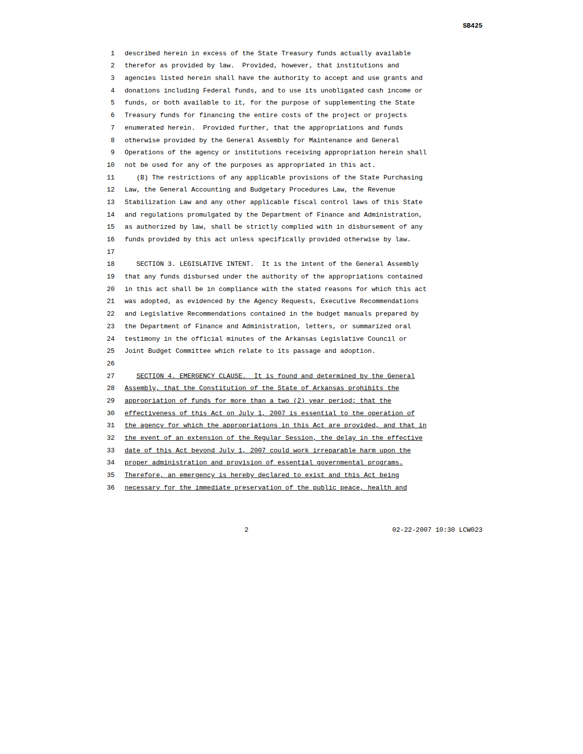SB425
described herein in excess of the State Treasury funds actually available
therefor as provided by law. Provided, however, that institutions and
agencies listed herein shall have the authority to accept and use grants and
donations including Federal funds, and to use its unobligated cash income or
funds, or both available to it, for the purpose of supplementing the State
Treasury funds for financing the entire costs of the project or projects
enumerated herein. Provided further, that the appropriations and funds
otherwise provided by the General Assembly for Maintenance and General
Operations of the agency or institutions receiving appropriation herein shall
not be used for any of the purposes as appropriated in this act.
(B) The restrictions of any applicable provisions of the State Purchasing
Law, the General Accounting and Budgetary Procedures Law, the Revenue
Stabilization Law and any other applicable fiscal control laws of this State
and regulations promulgated by the Department of Finance and Administration,
as authorized by law, shall be strictly complied with in disbursement of any
funds provided by this act unless specifically provided otherwise by law.
SECTION 3. LEGISLATIVE INTENT. It is the intent of the General Assembly
that any funds disbursed under the authority of the appropriations contained
in this act shall be in compliance with the stated reasons for which this act
was adopted, as evidenced by the Agency Requests, Executive Recommendations
and Legislative Recommendations contained in the budget manuals prepared by
the Department of Finance and Administration, letters, or summarized oral
testimony in the official minutes of the Arkansas Legislative Council or
Joint Budget Committee which relate to its passage and adoption.
SECTION 4. EMERGENCY CLAUSE. It is found and determined by the General
Assembly, that the Constitution of the State of Arkansas prohibits the
appropriation of funds for more than a two (2) year period; that the
effectiveness of this Act on July 1, 2007 is essential to the operation of
the agency for which the appropriations in this Act are provided, and that in
the event of an extension of the Regular Session, the delay in the effective
date of this Act beyond July 1, 2007 could work irreparable harm upon the
proper administration and provision of essential governmental programs.
Therefore, an emergency is hereby declared to exist and this Act being
necessary for the immediate preservation of the public peace, health and
2 02-22-2007 10:30 LCW023